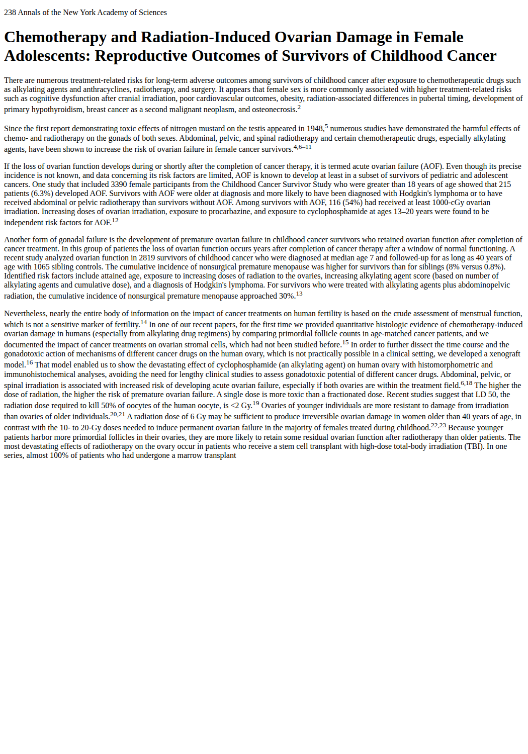238 Annals of the New York Academy of Sciences
Chemotherapy and Radiation-Induced Ovarian Damage in Female Adolescents: Reproductive Outcomes of Survivors of Childhood Cancer
There are numerous treatment-related risks for long-term adverse outcomes among survivors of childhood cancer after exposure to chemotherapeutic drugs such as alkylating agents and anthracyclines, radiotherapy, and surgery. It appears that female sex is more commonly associated with higher treatment-related risks such as cognitive dysfunction after cranial irradiation, poor cardiovascular outcomes, obesity, radiation-associated differences in pubertal timing, development of primary hypothyroidism, breast cancer as a second malignant neoplasm, and osteonecrosis.2
Since the first report demonstrating toxic effects of nitrogen mustard on the testis appeared in 1948,5 numerous studies have demonstrated the harmful effects of chemo- and radiotherapy on the gonads of both sexes. Abdominal, pelvic, and spinal radiotherapy and certain chemotherapeutic drugs, especially alkylating agents, have been shown to increase the risk of ovarian failure in female cancer survivors.4,6–11
If the loss of ovarian function develops during or shortly after the completion of cancer therapy, it is termed acute ovarian failure (AOF). Even though its precise incidence is not known, and data concerning its risk factors are limited, AOF is known to develop at least in a subset of survivors of pediatric and adolescent cancers. One study that included 3390 female participants from the Childhood Cancer Survivor Study who were greater than 18 years of age showed that 215 patients (6.3%) developed AOF. Survivors with AOF were older at diagnosis and more likely to have been diagnosed with Hodgkin's lymphoma or to have received abdominal or pelvic radiotherapy than survivors without AOF. Among survivors with AOF, 116 (54%) had received at least 1000-cGy ovarian irradiation. Increasing doses of ovarian irradiation, exposure to procarbazine, and exposure to cyclophosphamide at ages 13–20 years were found to be independent risk factors for AOF.12
Another form of gonadal failure is the development of premature ovarian failure in childhood cancer survivors who retained ovarian function after completion of cancer treatment. In this group of patients the loss of ovarian function occurs years after completion of cancer therapy after a window of normal functioning. A recent study analyzed ovarian function in 2819 survivors of childhood cancer who were diagnosed at median age 7 and followed-up for as long as 40 years of age with 1065 sibling controls. The cumulative incidence of nonsurgical premature menopause was higher for survivors than for siblings (8% versus 0.8%). Identified risk factors include attained age, exposure to increasing doses of radiation to the ovaries, increasing alkylating agent score (based on number of alkylating agents and cumulative dose), and a diagnosis of Hodgkin's lymphoma. For survivors who were treated with alkylating agents plus abdominopelvic radiation, the cumulative incidence of nonsurgical premature menopause approached 30%.13
Nevertheless, nearly the entire body of information on the impact of cancer treatments on human fertility is based on the crude assessment of menstrual function, which is not a sensitive marker of fertility.14 In one of our recent papers, for the first time we provided quantitative histologic evidence of chemotherapy-induced ovarian damage in humans (especially from alkylating drug regimens) by comparing primordial follicle counts in age-matched cancer patients, and we documented the impact of cancer treatments on ovarian stromal cells, which had not been studied before.15 In order to further dissect the time course and the gonadotoxic action of mechanisms of different cancer drugs on the human ovary, which is not practically possible in a clinical setting, we developed a xenograft model.16 That model enabled us to show the devastating effect of cyclophosphamide (an alkylating agent) on human ovary with histomorphometric and immunohistochemical analyses, avoiding the need for lengthy clinical studies to assess gonadotoxic potential of different cancer drugs. Abdominal, pelvic, or spinal irradiation is associated with increased risk of developing acute ovarian failure, especially if both ovaries are within the treatment field.6,18 The higher the dose of radiation, the higher the risk of premature ovarian failure. A single dose is more toxic than a fractionated dose. Recent studies suggest that LD 50, the radiation dose required to kill 50% of oocytes of the human oocyte, is <2 Gy.19 Ovaries of younger individuals are more resistant to damage from irradiation than ovaries of older individuals.20,21 A radiation dose of 6 Gy may be sufficient to produce irreversible ovarian damage in women older than 40 years of age, in contrast with the 10- to 20-Gy doses needed to induce permanent ovarian failure in the majority of females treated during childhood.22,23 Because younger patients harbor more primordial follicles in their ovaries, they are more likely to retain some residual ovarian function after radiotherapy than older patients. The most devastating effects of radiotherapy on the ovary occur in patients who receive a stem cell transplant with high-dose total-body irradiation (TBI). In one series, almost 100% of patients who had undergone a marrow transplant